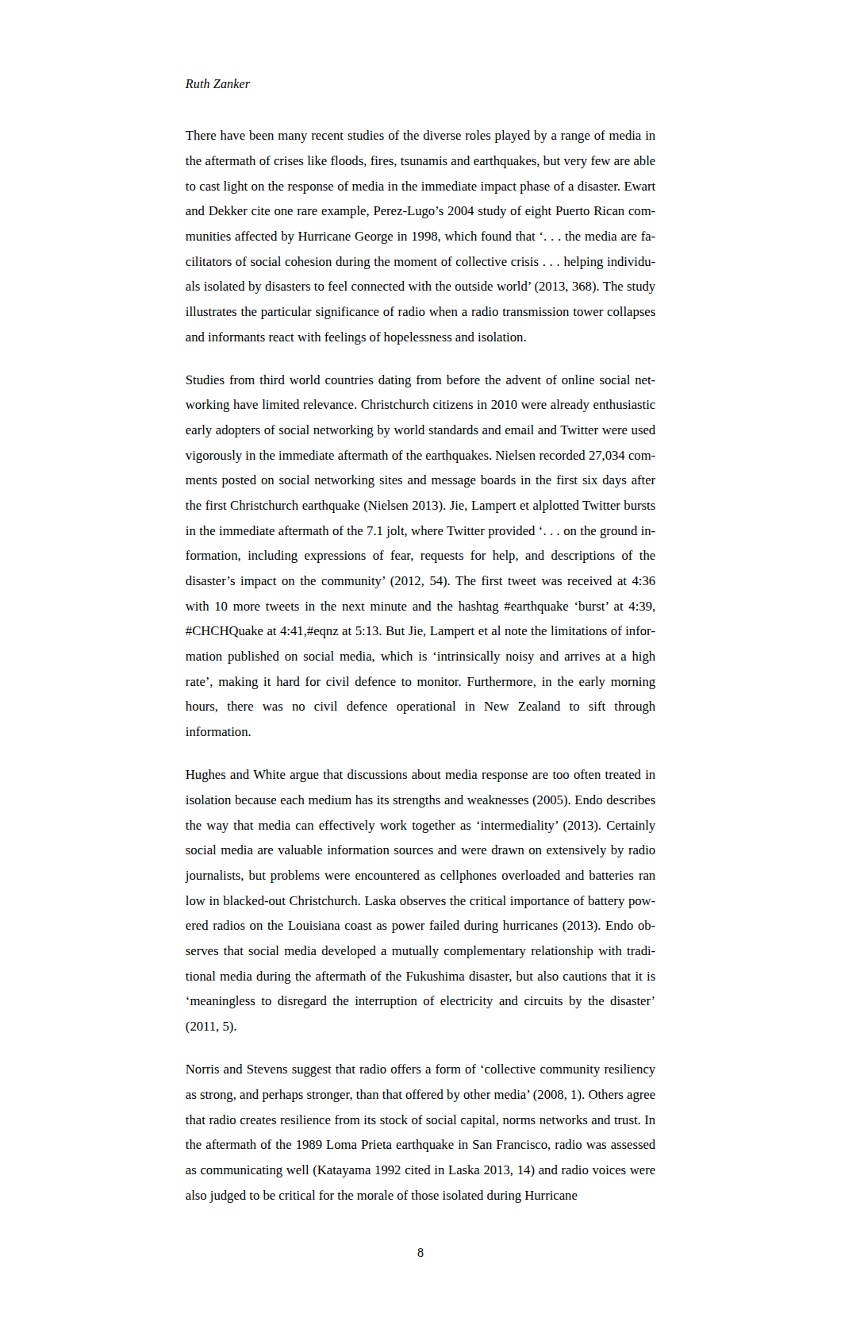Ruth Zanker
There have been many recent studies of the diverse roles played by a range of media in the aftermath of crises like floods, fires, tsunamis and earthquakes, but very few are able to cast light on the response of media in the immediate impact phase of a disaster. Ewart and Dekker cite one rare example, Perez-Lugo’s 2004 study of eight Puerto Rican communities affected by Hurricane George in 1998, which found that ‘. . . the media are facilitators of social cohesion during the moment of collective crisis . . . helping individuals isolated by disasters to feel connected with the outside world’ (2013, 368). The study illustrates the particular significance of radio when a radio transmission tower collapses and informants react with feelings of hopelessness and isolation.
Studies from third world countries dating from before the advent of online social networking have limited relevance. Christchurch citizens in 2010 were already enthusiastic early adopters of social networking by world standards and email and Twitter were used vigorously in the immediate aftermath of the earthquakes. Nielsen recorded 27,034 comments posted on social networking sites and message boards in the first six days after the first Christchurch earthquake (Nielsen 2013). Jie, Lampert et alplotted Twitter bursts in the immediate aftermath of the 7.1 jolt, where Twitter provided ‘. . . on the ground information, including expressions of fear, requests for help, and descriptions of the disaster’s impact on the community’ (2012, 54). The first tweet was received at 4:36 with 10 more tweets in the next minute and the hashtag #earthquake ‘burst’ at 4:39, #CHCHQuake at 4:41,#eqnz at 5:13. But Jie, Lampert et al note the limitations of information published on social media, which is ‘intrinsically noisy and arrives at a high rate’, making it hard for civil defence to monitor. Furthermore, in the early morning hours, there was no civil defence operational in New Zealand to sift through information.
Hughes and White argue that discussions about media response are too often treated in isolation because each medium has its strengths and weaknesses (2005). Endo describes the way that media can effectively work together as ‘intermediality’ (2013). Certainly social media are valuable information sources and were drawn on extensively by radio journalists, but problems were encountered as cellphones overloaded and batteries ran low in blacked-out Christchurch. Laska observes the critical importance of battery powered radios on the Louisiana coast as power failed during hurricanes (2013). Endo observes that social media developed a mutually complementary relationship with traditional media during the aftermath of the Fukushima disaster, but also cautions that it is ‘meaningless to disregard the interruption of electricity and circuits by the disaster’ (2011, 5).
Norris and Stevens suggest that radio offers a form of ‘collective community resiliency as strong, and perhaps stronger, than that offered by other media’ (2008, 1). Others agree that radio creates resilience from its stock of social capital, norms networks and trust. In the aftermath of the 1989 Loma Prieta earthquake in San Francisco, radio was assessed as communicating well (Katayama 1992 cited in Laska 2013, 14) and radio voices were also judged to be critical for the morale of those isolated during Hurricane
8